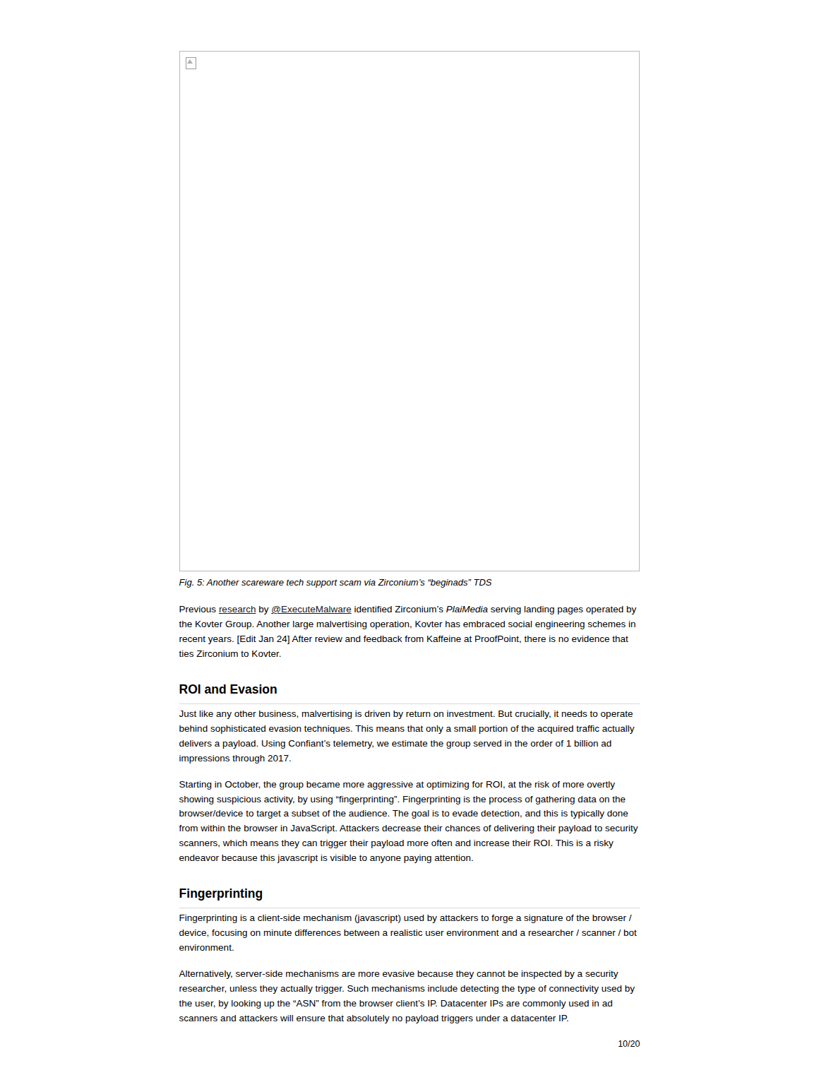Fig. 5: Another scareware tech support scam via Zirconium’s “beginads” TDS
Previous research by @ExecuteMalware identified Zirconium’s PlaiMedia serving landing pages operated by the Kovter Group. Another large malvertising operation, Kovter has embraced social engineering schemes in recent years. [Edit Jan 24] After review and feedback from Kaffeine at ProofPoint, there is no evidence that ties Zirconium to Kovter.
ROI and Evasion
Just like any other business, malvertising is driven by return on investment. But crucially, it needs to operate behind sophisticated evasion techniques. This means that only a small portion of the acquired traffic actually delivers a payload. Using Confiant’s telemetry, we estimate the group served in the order of 1 billion ad impressions through 2017.
Starting in October, the group became more aggressive at optimizing for ROI, at the risk of more overtly showing suspicious activity, by using “fingerprinting”. Fingerprinting is the process of gathering data on the browser/device to target a subset of the audience. The goal is to evade detection, and this is typically done from within the browser in JavaScript. Attackers decrease their chances of delivering their payload to security scanners, which means they can trigger their payload more often and increase their ROI. This is a risky endeavor because this javascript is visible to anyone paying attention.
Fingerprinting
Fingerprinting is a client-side mechanism (javascript) used by attackers to forge a signature of the browser / device, focusing on minute differences between a realistic user environment and a researcher / scanner / bot environment.
Alternatively, server-side mechanisms are more evasive because they cannot be inspected by a security researcher, unless they actually trigger. Such mechanisms include detecting the type of connectivity used by the user, by looking up the “ASN” from the browser client’s IP. Datacenter IPs are commonly used in ad scanners and attackers will ensure that absolutely no payload triggers under a datacenter IP.
10/20